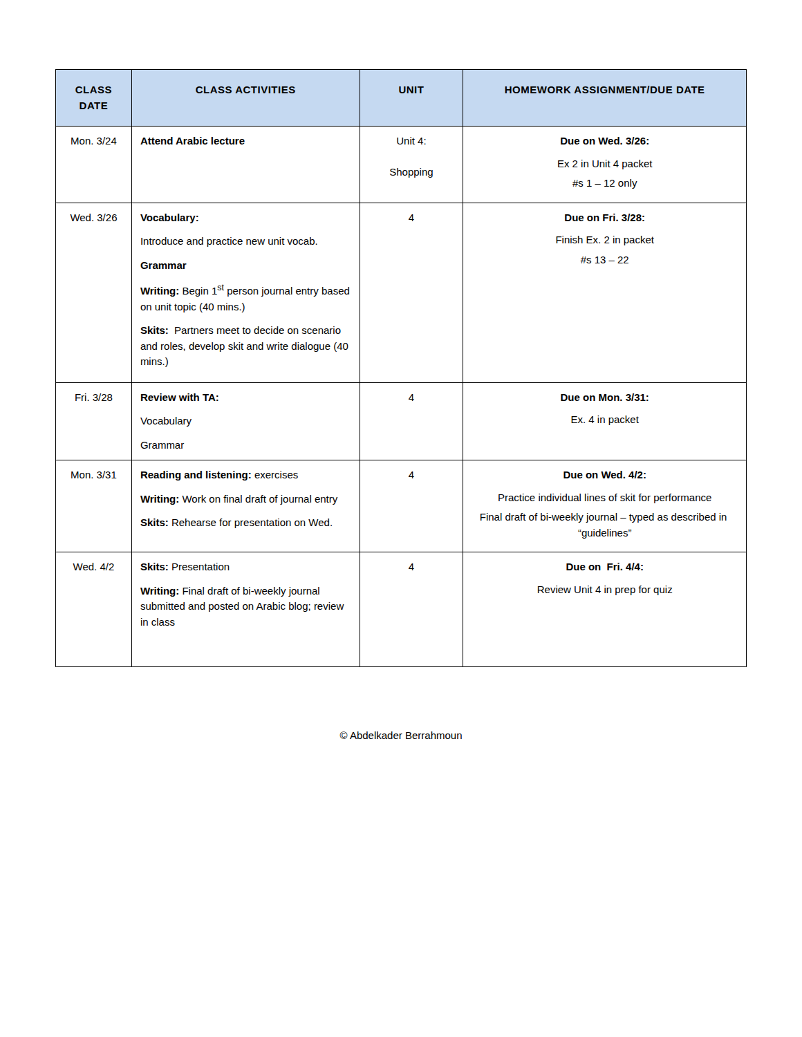| CLASS DATE | CLASS ACTIVITIES | UNIT | HOMEWORK ASSIGNMENT/DUE DATE |
| --- | --- | --- | --- |
| Mon. 3/24 | Attend Arabic lecture | Unit 4: Shopping | Due on Wed. 3/26: Ex 2 in Unit 4 packet #s 1 – 12 only |
| Wed. 3/26 | Vocabulary: Introduce and practice new unit vocab. Grammar Writing: Begin 1 st person journal entry based on unit topic (40 mins.) Skits: Partners meet to decide on scenario and roles, develop skit and write dialogue (40 mins.) | 4 | Due on Fri. 3/28: Finish Ex. 2 in packet #s 13 – 22 |
| Fri. 3/28 | Review with TA: Vocabulary Grammar | 4 | Due on Mon. 3/31: Ex. 4 in packet |
| Mon. 3/31 | Reading and listening: exercises Writing: Work on final draft of journal entry Skits: Rehearse for presentation on Wed. | 4 | Due on Wed. 4/2: Practice individual lines of skit for performance Final draft of bi-weekly journal – typed as described in “guidelines” |
| Wed. 4/2 | Skits: Presentation Writing: Final draft of bi-weekly journal submitted and posted on Arabic blog; review in class | 4 | Due on Fri. 4/4: Review Unit 4 in prep for quiz |
© Abdelkader Berrahmoun